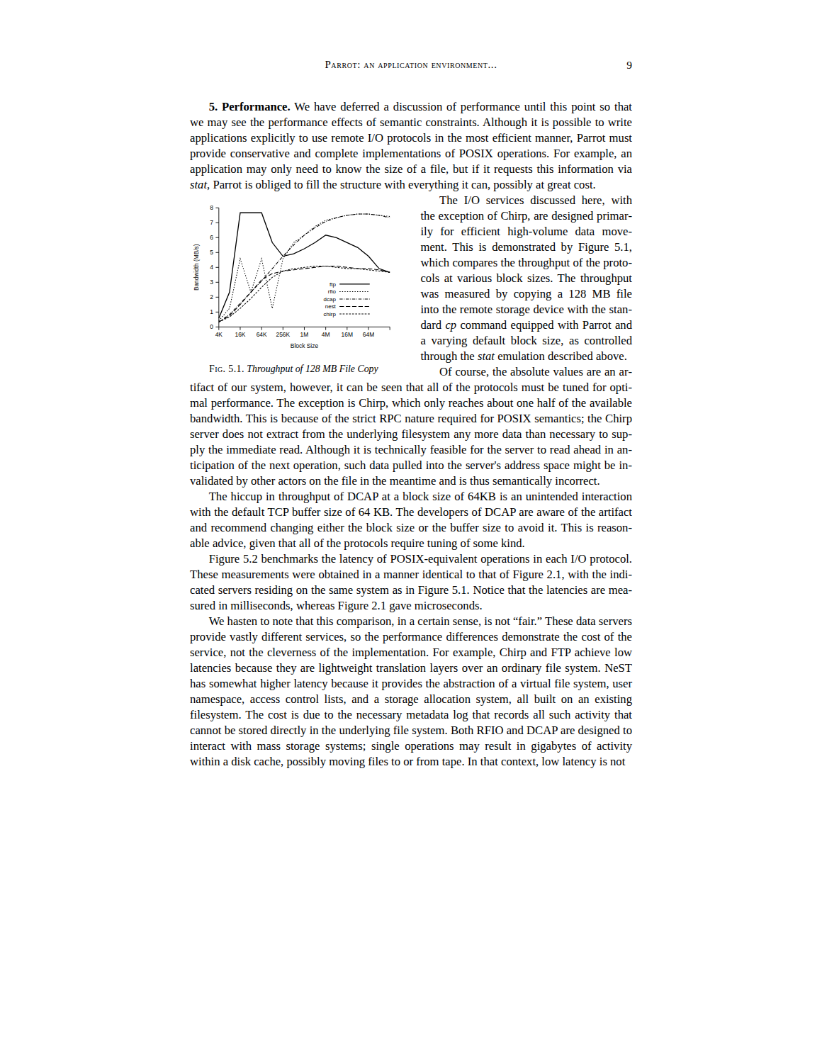Parrot: an application environment... 9
5. Performance. We have deferred a discussion of performance until this point so that we may see the performance effects of semantic constraints. Although it is possible to write applications explicitly to use remote I/O protocols in the most efficient manner, Parrot must provide conservative and complete implementations of POSIX operations. For example, an application may only need to know the size of a file, but if it requests this information via stat, Parrot is obliged to fill the structure with everything it can, possibly at great cost.
0 1 2 3 4 5 6 7 8 4K 16K 64K 256K 1M 4M 16M 64M Block Size Bandwidth (MB/s) ftp rfio dcap nest chirp
Fig. 5.1. Throughput of 128 MB File Copy
The I/O services discussed here, with the exception of Chirp, are designed primarily for efficient high-volume data movement. This is demonstrated by Figure 5.1, which compares the throughput of the protocols at various block sizes. The throughput was measured by copying a 128 MB file into the remote storage device with the standard cp command equipped with Parrot and a varying default block size, as controlled through the stat emulation described above.
Of course, the absolute values are an artifact of our system, however, it can be seen that all of the protocols must be tuned for optimal performance. The exception is Chirp, which only reaches about one half of the available bandwidth. This is because of the strict RPC nature required for POSIX semantics; the Chirp server does not extract from the underlying filesystem any more data than necessary to supply the immediate read. Although it is technically feasible for the server to read ahead in anticipation of the next operation, such data pulled into the server's address space might be invalidated by other actors on the file in the meantime and is thus semantically incorrect.
The hiccup in throughput of DCAP at a block size of 64KB is an unintended interaction with the default TCP buffer size of 64 KB. The developers of DCAP are aware of the artifact and recommend changing either the block size or the buffer size to avoid it. This is reasonable advice, given that all of the protocols require tuning of some kind.
Figure 5.2 benchmarks the latency of POSIX-equivalent operations in each I/O protocol. These measurements were obtained in a manner identical to that of Figure 2.1, with the indicated servers residing on the same system as in Figure 5.1. Notice that the latencies are measured in milliseconds, whereas Figure 2.1 gave microseconds.
We hasten to note that this comparison, in a certain sense, is not “fair.” These data servers provide vastly different services, so the performance differences demonstrate the cost of the service, not the cleverness of the implementation. For example, Chirp and FTP achieve low latencies because they are lightweight translation layers over an ordinary file system. NeST has somewhat higher latency because it provides the abstraction of a virtual file system, user namespace, access control lists, and a storage allocation system, all built on an existing filesystem. The cost is due to the necessary metadata log that records all such activity that cannot be stored directly in the underlying file system. Both RFIO and DCAP are designed to interact with mass storage systems; single operations may result in gigabytes of activity within a disk cache, possibly moving files to or from tape. In that context, low latency is not